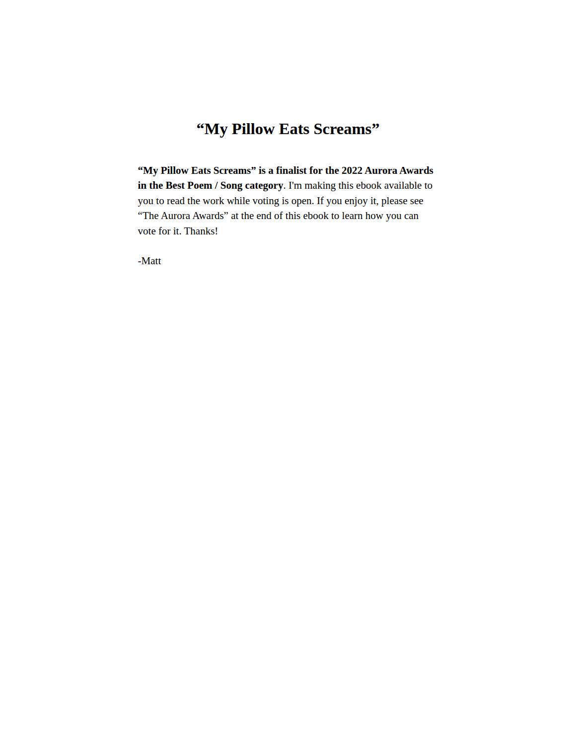“My Pillow Eats Screams”
“My Pillow Eats Screams” is a finalist for the 2022 Aurora Awards in the Best Poem / Song category. I'm making this ebook available to you to read the work while voting is open. If you enjoy it, please see “The Aurora Awards” at the end of this ebook to learn how you can vote for it. Thanks!
-Matt